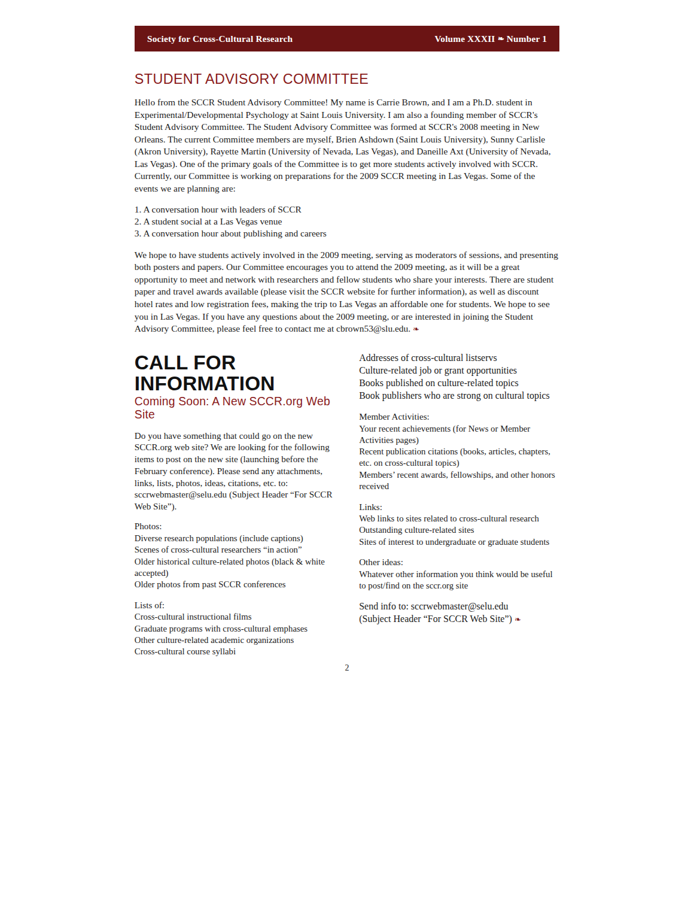Society for Cross-Cultural Research Volume XXXII ❧ Number 1
STUDENT ADVISORY COMMITTEE
Hello from the SCCR Student Advisory Committee! My name is Carrie Brown, and I am a Ph.D. student in Experimental/Developmental Psychology at Saint Louis University. I am also a founding member of SCCR's Student Advisory Committee. The Student Advisory Committee was formed at SCCR's 2008 meeting in New Orleans. The current Committee members are myself, Brien Ashdown (Saint Louis University), Sunny Carlisle (Akron University), Rayette Martin (University of Nevada, Las Vegas), and Daneille Axt (University of Nevada, Las Vegas). One of the primary goals of the Committee is to get more students actively involved with SCCR. Currently, our Committee is working on preparations for the 2009 SCCR meeting in Las Vegas. Some of the events we are planning are:
1. A conversation hour with leaders of SCCR
2. A student social at a Las Vegas venue
3. A conversation hour about publishing and careers
We hope to have students actively involved in the 2009 meeting, serving as moderators of sessions, and presenting both posters and papers. Our Committee encourages you to attend the 2009 meeting, as it will be a great opportunity to meet and network with researchers and fellow students who share your interests. There are student paper and travel awards available (please visit the SCCR website for further information), as well as discount hotel rates and low registration fees, making the trip to Las Vegas an affordable one for students. We hope to see you in Las Vegas. If you have any questions about the 2009 meeting, or are interested in joining the Student Advisory Committee, please feel free to contact me at cbrown53@slu.edu. ❧
CALL FOR INFORMATION
Coming Soon: A New SCCR.org Web Site
Do you have something that could go on the new SCCR.org web site? We are looking for the following items to post on the new site (launching before the February conference). Please send any attachments, links, lists, photos, ideas, citations, etc. to: sccrwebmaster@selu.edu (Subject Header “For SCCR Web Site”).
Photos:
Diverse research populations (include captions)
Scenes of cross-cultural researchers “in action”
Older historical culture-related photos (black & white accepted)
Older photos from past SCCR conferences
Lists of:
Cross-cultural instructional films
Graduate programs with cross-cultural emphases
Other culture-related academic organizations
Cross-cultural course syllabi
Addresses of cross-cultural listservs
Culture-related job or grant opportunities
Books published on culture-related topics
Book publishers who are strong on cultural topics
Member Activities:
Your recent achievements (for News or Member Activities pages)
Recent publication citations (books, articles, chapters, etc. on cross-cultural topics)
Members’ recent awards, fellowships, and other honors received
Links:
Web links to sites related to cross-cultural research
Outstanding culture-related sites
Sites of interest to undergraduate or graduate students
Other ideas:
Whatever other information you think would be useful to post/find on the sccr.org site
Send info to: sccrwebmaster@selu.edu
(Subject Header “For SCCR Web Site”) ❧
2